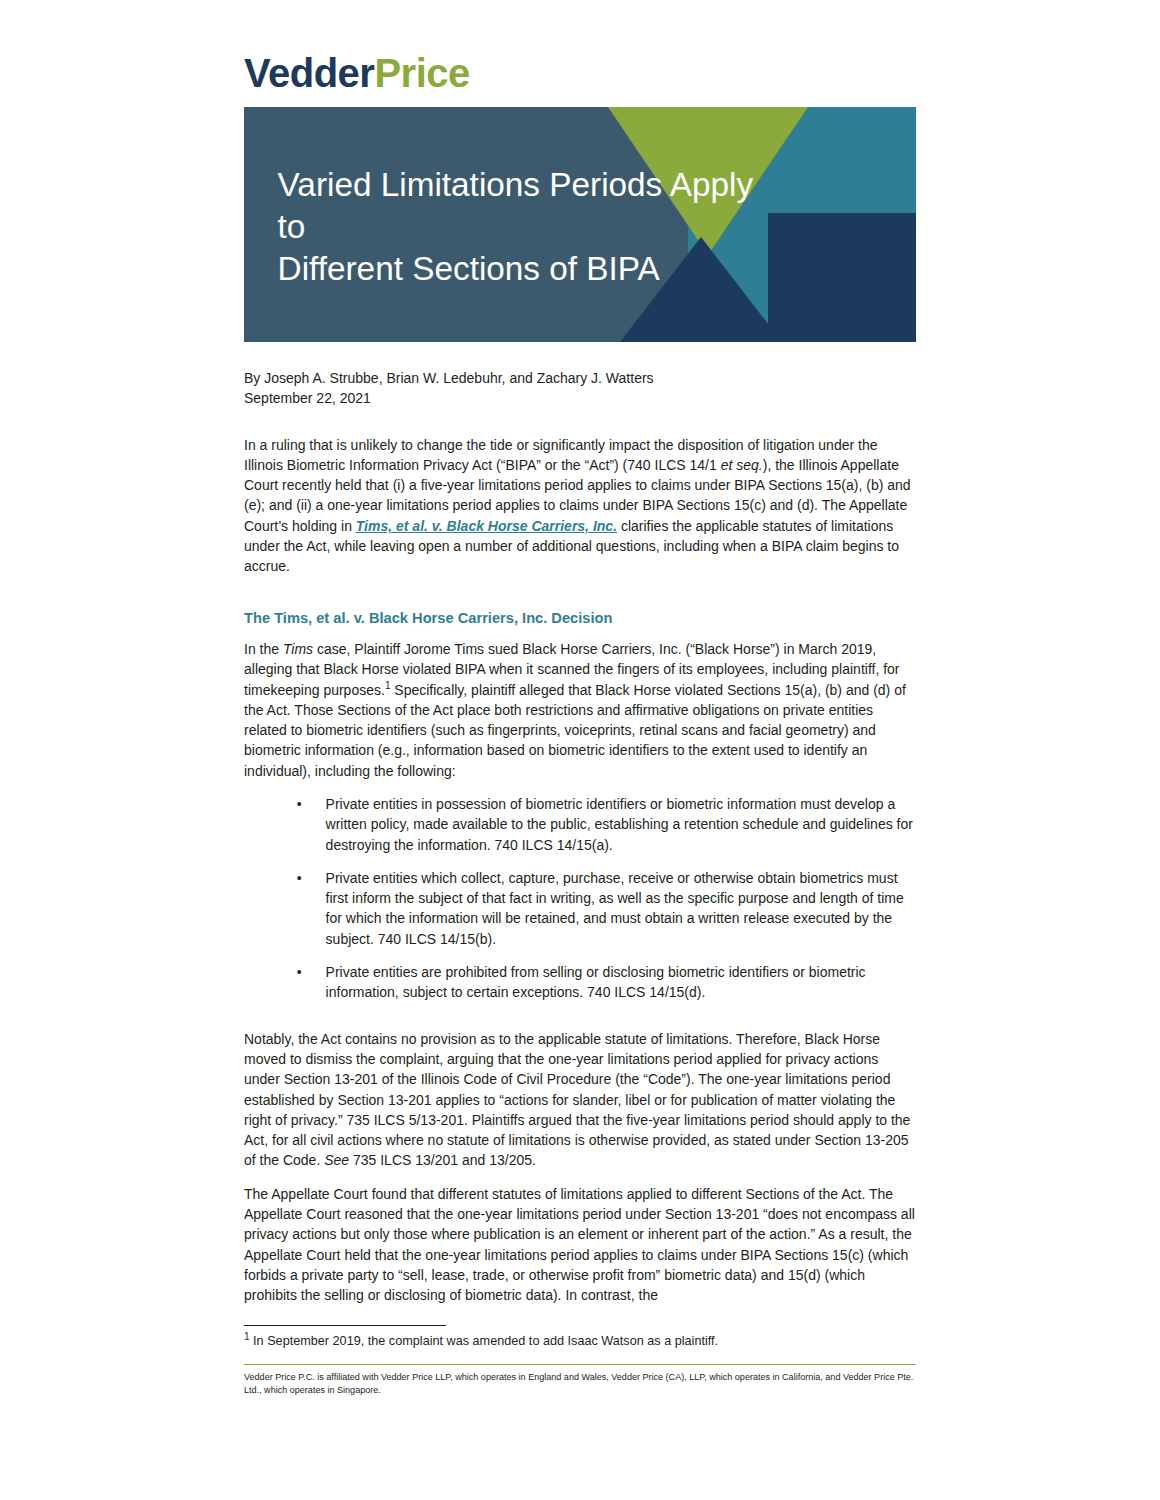Vedder Price
Varied Limitations Periods Apply to
Different Sections of BIPA
By Joseph A. Strubbe, Brian W. Ledebuhr, and Zachary J. Watters
September 22, 2021
In a ruling that is unlikely to change the tide or significantly impact the disposition of litigation under the Illinois Biometric Information Privacy Act (“BIPA” or the “Act”) (740 ILCS 14/1 et seq.), the Illinois Appellate Court recently held that (i) a five-year limitations period applies to claims under BIPA Sections 15(a), (b) and (e); and (ii) a one-year limitations period applies to claims under BIPA Sections 15(c) and (d). The Appellate Court’s holding in Tims, et al. v. Black Horse Carriers, Inc. clarifies the applicable statutes of limitations under the Act, while leaving open a number of additional questions, including when a BIPA claim begins to accrue.
The Tims, et al. v. Black Horse Carriers, Inc. Decision
In the Tims case, Plaintiff Jorome Tims sued Black Horse Carriers, Inc. (“Black Horse”) in March 2019, alleging that Black Horse violated BIPA when it scanned the fingers of its employees, including plaintiff, for timekeeping purposes.1 Specifically, plaintiff alleged that Black Horse violated Sections 15(a), (b) and (d) of the Act. Those Sections of the Act place both restrictions and affirmative obligations on private entities related to biometric identifiers (such as fingerprints, voiceprints, retinal scans and facial geometry) and biometric information (e.g., information based on biometric identifiers to the extent used to identify an individual), including the following:
Private entities in possession of biometric identifiers or biometric information must develop a written policy, made available to the public, establishing a retention schedule and guidelines for destroying the information. 740 ILCS 14/15(a).
Private entities which collect, capture, purchase, receive or otherwise obtain biometrics must first inform the subject of that fact in writing, as well as the specific purpose and length of time for which the information will be retained, and must obtain a written release executed by the subject. 740 ILCS 14/15(b).
Private entities are prohibited from selling or disclosing biometric identifiers or biometric information, subject to certain exceptions. 740 ILCS 14/15(d).
Notably, the Act contains no provision as to the applicable statute of limitations. Therefore, Black Horse moved to dismiss the complaint, arguing that the one-year limitations period applied for privacy actions under Section 13-201 of the Illinois Code of Civil Procedure (the “Code”). The one-year limitations period established by Section 13-201 applies to “actions for slander, libel or for publication of matter violating the right of privacy.” 735 ILCS 5/13-201. Plaintiffs argued that the five-year limitations period should apply to the Act, for all civil actions where no statute of limitations is otherwise provided, as stated under Section 13-205 of the Code. See 735 ILCS 13/201 and 13/205.
The Appellate Court found that different statutes of limitations applied to different Sections of the Act. The Appellate Court reasoned that the one-year limitations period under Section 13-201 “does not encompass all privacy actions but only those where publication is an element or inherent part of the action.” As a result, the Appellate Court held that the one-year limitations period applies to claims under BIPA Sections 15(c) (which forbids a private party to “sell, lease, trade, or otherwise profit from” biometric data) and 15(d) (which prohibits the selling or disclosing of biometric data). In contrast, the
1 In September 2019, the complaint was amended to add Isaac Watson as a plaintiff.
Vedder Price P.C. is affiliated with Vedder Price LLP, which operates in England and Wales, Vedder Price (CA), LLP, which operates in California, and Vedder Price Pte. Ltd., which operates in Singapore.